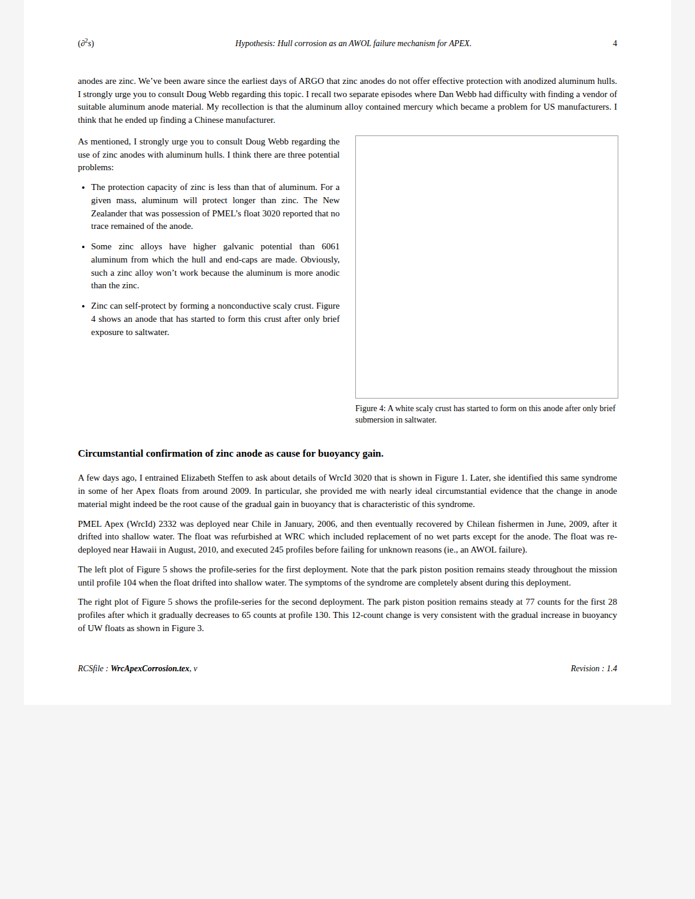(∂2s)
Hypothesis: Hull corrosion as an AWOL failure mechanism for APEX.
4
anodes are zinc. We’ve been aware since the earliest days of ARGO that zinc anodes do not offer effective protection with anodized aluminum hulls. I strongly urge you to consult Doug Webb regarding this topic. I recall two separate episodes where Dan Webb had difficulty with finding a vendor of suitable aluminum anode material. My recollection is that the aluminum alloy contained mercury which became a problem for US manufacturers. I think that he ended up finding a Chinese manufacturer.
As mentioned, I strongly urge you to consult Doug Webb regarding the use of zinc anodes with aluminum hulls. I think there are three potential problems:
The protection capacity of zinc is less than that of aluminum. For a given mass, aluminum will protect longer than zinc. The New Zealander that was possession of PMEL’s float 3020 reported that no trace remained of the anode.
Some zinc alloys have higher galvanic potential than 6061 aluminum from which the hull and end-caps are made. Obviously, such a zinc alloy won’t work because the aluminum is more anodic than the zinc.
Zinc can self-protect by forming a nonconductive scaly crust. Figure 4 shows an anode that has started to form this crust after only brief exposure to saltwater.
Figure 4: A white scaly crust has started to form on this anode after only brief submersion in saltwater.
Circumstantial confirmation of zinc anode as cause for buoyancy gain.
A few days ago, I entrained Elizabeth Steffen to ask about details of WrcId 3020 that is shown in Figure 1. Later, she identified this same syndrome in some of her Apex floats from around 2009. In particular, she provided me with nearly ideal circumstantial evidence that the change in anode material might indeed be the root cause of the gradual gain in buoyancy that is characteristic of this syndrome.
PMEL Apex (WrcId) 2332 was deployed near Chile in January, 2006, and then eventually recovered by Chilean fishermen in June, 2009, after it drifted into shallow water. The float was refurbished at WRC which included replacement of no wet parts except for the anode. The float was re-deployed near Hawaii in August, 2010, and executed 245 profiles before failing for unknown reasons (ie., an AWOL failure).
The left plot of Figure 5 shows the profile-series for the first deployment. Note that the park piston position remains steady throughout the mission until profile 104 when the float drifted into shallow water. The symptoms of the syndrome are completely absent during this deployment.
The right plot of Figure 5 shows the profile-series for the second deployment. The park piston position remains steady at 77 counts for the first 28 profiles after which it gradually decreases to 65 counts at profile 130. This 12-count change is very consistent with the gradual increase in buoyancy of UW floats as shown in Figure 3.
RCSfile : WrcApexCorrosion.tex, v
Revision : 1.4